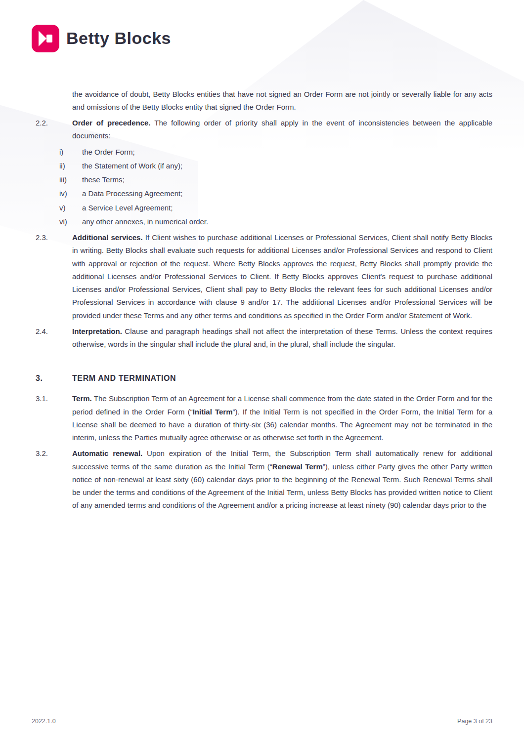Betty Blocks
the avoidance of doubt, Betty Blocks entities that have not signed an Order Form are not jointly or severally liable for any acts and omissions of the Betty Blocks entity that signed the Order Form.
2.2.
Order of precedence. The following order of priority shall apply in the event of inconsistencies between the applicable documents:
i) the Order Form;
ii) the Statement of Work (if any);
iii) these Terms;
iv) a Data Processing Agreement;
v) a Service Level Agreement;
vi) any other annexes, in numerical order.
2.3.
Additional services. If Client wishes to purchase additional Licenses or Professional Services, Client shall notify Betty Blocks in writing. Betty Blocks shall evaluate such requests for additional Licenses and/or Professional Services and respond to Client with approval or rejection of the request. Where Betty Blocks approves the request, Betty Blocks shall promptly provide the additional Licenses and/or Professional Services to Client. If Betty Blocks approves Client's request to purchase additional Licenses and/or Professional Services, Client shall pay to Betty Blocks the relevant fees for such additional Licenses and/or Professional Services in accordance with clause 9 and/or 17. The additional Licenses and/or Professional Services will be provided under these Terms and any other terms and conditions as specified in the Order Form and/or Statement of Work.
2.4.
Interpretation. Clause and paragraph headings shall not affect the interpretation of these Terms. Unless the context requires otherwise, words in the singular shall include the plural and, in the plural, shall include the singular.
3. Term and Termination
3.1.
Term. The Subscription Term of an Agreement for a License shall commence from the date stated in the Order Form and for the period defined in the Order Form (“Initial Term”). If the Initial Term is not specified in the Order Form, the Initial Term for a License shall be deemed to have a duration of thirty-six (36) calendar months. The Agreement may not be terminated in the interim, unless the Parties mutually agree otherwise or as otherwise set forth in the Agreement.
3.2.
Automatic renewal. Upon expiration of the Initial Term, the Subscription Term shall automatically renew for additional successive terms of the same duration as the Initial Term (“Renewal Term”), unless either Party gives the other Party written notice of non-renewal at least sixty (60) calendar days prior to the beginning of the Renewal Term. Such Renewal Terms shall be under the terms and conditions of the Agreement of the Initial Term, unless Betty Blocks has provided written notice to Client of any amended terms and conditions of the Agreement and/or a pricing increase at least ninety (90) calendar days prior to the
2022.1.0
Page 3 of 23